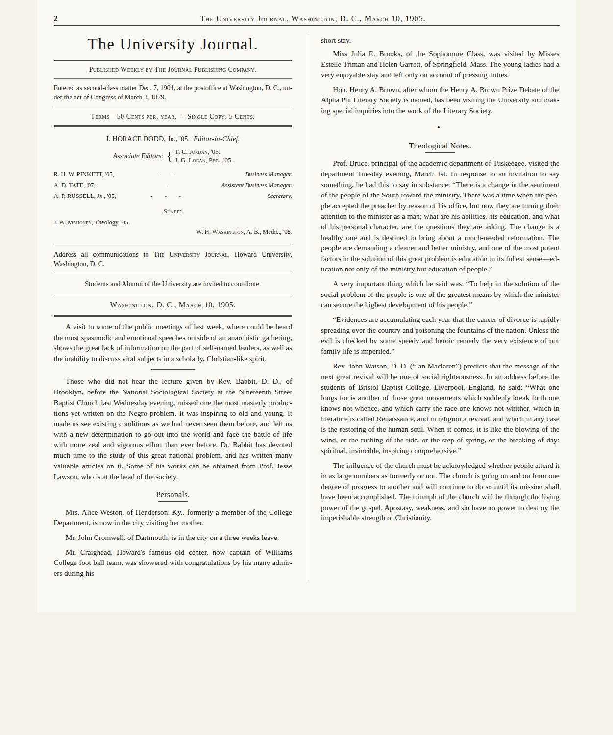2 The University Journal, Washington, D. C., March 10, 1905.
The University Journal.
Published Weekly by The Journal Publishing Company.
Entered as second-class matter Dec. 7, 1904, at the postoffice at Washington, D. C., under the act of Congress of March 3, 1879.
Terms—50 Cents per. year, - Single Copy, 5 Cents.
J. HORACE DODD, Jr., '05. Editor-in-Chief.
Associate Editors: { T. C. Jordan, '05.
J. G. Logan, Ped., '05.
| R. H. W. PINKETT, '05, | - - | Business Manager. |
| A. D. TATE, '07, | - | Assistant Business Manager. |
| A. P. RUSSELL, J r ., '05, | - - - | Secretary. |
Staff:
J. W. Mahoney, Theology, '05.
W. H. Washington, A. B., Medic., '08.
Address all communications to The University Journal, Howard University, Washington, D. C.
Students and Alumni of the University are invited to contribute.
Washington, D. C., March 10, 1905.
A visit to some of the public meetings of last week, where could be heard the most spasmodic and emotional speeches outside of an anarchistic gathering, shows the great lack of information on the part of self-named leaders, as well as the inability to discuss vital subjects in a scholarly, Christian-like spirit.
Those who did not hear the lecture given by Rev. Babbit, D. D., of Brooklyn, before the National Sociological Society at the Nineteenth Street Baptist Church last Wednesday evening, missed one the most masterly productions yet written on the Negro problem. It was inspiring to old and young. It made us see existing conditions as we had never seen them before, and left us with a new determination to go out into the world and face the battle of life with more zeal and vigorous effort than ever before. Dr. Babbit has devoted much time to the study of this great national problem, and has written many valuable articles on it. Some of his works can be obtained from Prof. Jesse Lawson, who is at the head of the society.
Personals.
Mrs. Alice Weston, of Henderson, Ky., formerly a member of the College Department, is now in the city visiting her mother.
Mr. John Cromwell, of Dartmouth, is in the city on a three weeks leave.
Mr. Craighead, Howard's famous old center, now captain of Williams College foot ball team, was showered with congratulations by his many admirers during his
short stay.
Miss Julia E. Brooks, of the Sophomore Class, was visited by Misses Estelle Triman and Helen Garrett, of Springfield, Mass. The young ladies had a very enjoyable stay and left only on account of pressing duties.
Hon. Henry A. Brown, after whom the Henry A. Brown Prize Debate of the Alpha Phi Literary Society is named, has been visiting the University and making special inquiries into the work of the Literary Society.
•
Theological Notes.
Prof. Bruce, principal of the academic department of Tuskeegee, visited the department Tuesday evening, March 1st. In response to an invitation to say something, he had this to say in substance: “There is a change in the sentiment of the people of the South toward the ministry. There was a time when the people accepted the preacher by reason of his office, but now they are turning their attention to the minister as a man; what are his abilities, his education, and what of his personal character, are the questions they are asking. The change is a healthy one and is destined to bring about a much-needed reformation. The people are demanding a cleaner and better ministry, and one of the most potent factors in the solution of this great problem is education in its fullest sense—education not only of the ministry but education of people.”
A very important thing which he said was: “To help in the solution of the social problem of the people is one of the greatest means by which the minister can secure the highest development of his people.”
“Evidences are accumulating each year that the cancer of divorce is rapidly spreading over the country and poisoning the fountains of the nation. Unless the evil is checked by some speedy and heroic remedy the very existence of our family life is imperiled.”
Rev. John Watson, D. D. (“Ian Maclaren”) predicts that the message of the next great revival will be one of social righteousness. In an address before the students of Bristol Baptist College, Liverpool, England, he said: “What one longs for is another of those great movements which suddenly break forth one knows not whence, and which carry the race one knows not whither, which in literature is called Renaissance, and in religion a revival, and which in any case is the restoring of the human soul. When it comes, it is like the blowing of the wind, or the rushing of the tide, or the step of spring, or the breaking of day: spiritual, invincible, inspiring comprehensive.”
The influence of the church must be acknowledged whether people attend it in as large numbers as formerly or not. The church is going on and on from one degree of progress to another and will continue to do so until its mission shall have been accomplished. The triumph of the church will be through the living power of the gospel. Apostasy, weakness, and sin have no power to destroy the imperishable strength of Christianity.